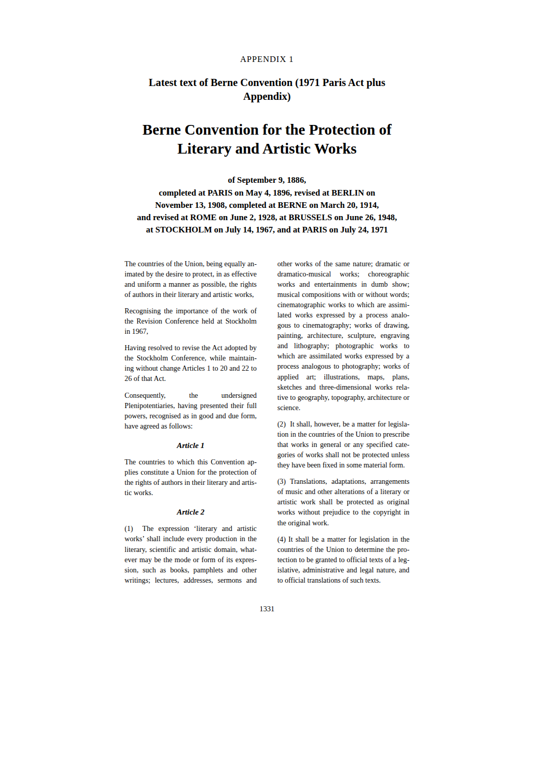APPENDIX 1
Latest text of Berne Convention (1971 Paris Act plus Appendix)
Berne Convention for the Protection of
Literary and Artistic Works
of September 9, 1886,
completed at PARIS on May 4, 1896, revised at BERLIN on
November 13, 1908, completed at BERNE on March 20, 1914,
and revised at ROME on June 2, 1928, at BRUSSELS on June 26, 1948,
at STOCKHOLM on July 14, 1967, and at PARIS on July 24, 1971
The countries of the Union, being equally animated by the desire to protect, in as effective and uniform a manner as possible, the rights of authors in their literary and artistic works,
Recognising the importance of the work of the Revision Conference held at Stockholm in 1967,
Having resolved to revise the Act adopted by the Stockholm Conference, while maintaining without change Articles 1 to 20 and 22 to 26 of that Act.
Consequently, the undersigned Plenipotentiaries, having presented their full powers, recognised as in good and due form, have agreed as follows:
Article 1
The countries to which this Convention applies constitute a Union for the protection of the rights of authors in their literary and artistic works.
Article 2
(1) The expression ‘literary and artistic works’ shall include every production in the literary, scientific and artistic domain, whatever may be the mode or form of its expression, such as books, pamphlets and other writings; lectures, addresses, sermons and other works of the same nature; dramatic or dramatico-musical works; choreographic works and entertainments in dumb show; musical compositions with or without words; cinematographic works to which are assimilated works expressed by a process analogous to cinematography; works of drawing, painting, architecture, sculpture, engraving and lithography; photographic works to which are assimilated works expressed by a process analogous to photography; works of applied art; illustrations, maps, plans, sketches and three-dimensional works relative to geography, topography, architecture or science.
(2) It shall, however, be a matter for legislation in the countries of the Union to prescribe that works in general or any specified categories of works shall not be protected unless they have been fixed in some material form.
(3) Translations, adaptations, arrangements of music and other alterations of a literary or artistic work shall be protected as original works without prejudice to the copyright in the original work.
(4) It shall be a matter for legislation in the countries of the Union to determine the protection to be granted to official texts of a legislative, administrative and legal nature, and to official translations of such texts.
1331